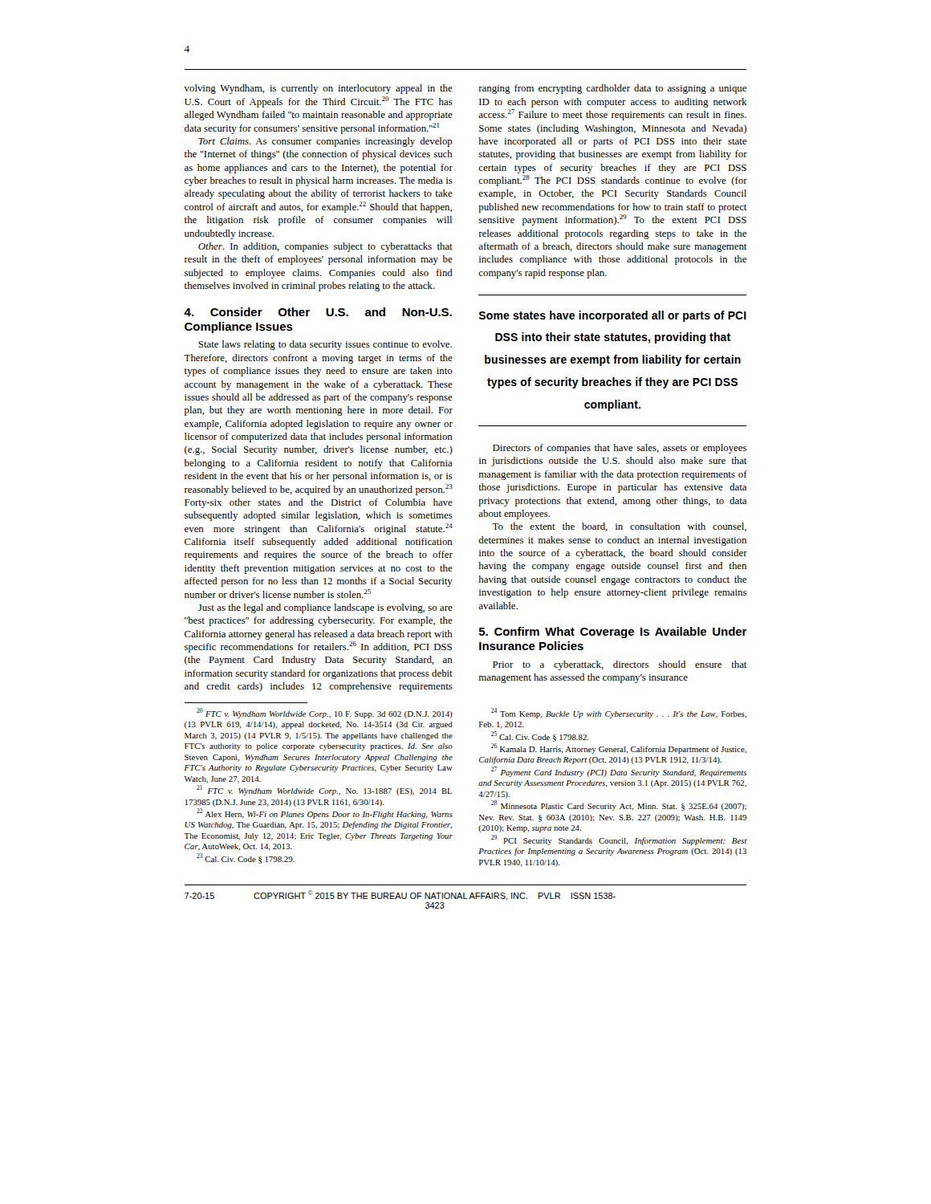4
volving Wyndham, is currently on interlocutory appeal in the U.S. Court of Appeals for the Third Circuit.20 The FTC has alleged Wyndham failed ''to maintain reasonable and appropriate data security for consumers' sensitive personal information.''21
Tort Claims. As consumer companies increasingly develop the ''Internet of things'' (the connection of physical devices such as home appliances and cars to the Internet), the potential for cyber breaches to result in physical harm increases. The media is already speculating about the ability of terrorist hackers to take control of aircraft and autos, for example.22 Should that happen, the litigation risk profile of consumer companies will undoubtedly increase.
Other. In addition, companies subject to cyberattacks that result in the theft of employees' personal information may be subjected to employee claims. Companies could also find themselves involved in criminal probes relating to the attack.
4. Consider Other U.S. and Non-U.S. Compliance Issues
State laws relating to data security issues continue to evolve. Therefore, directors confront a moving target in terms of the types of compliance issues they need to ensure are taken into account by management in the wake of a cyberattack. These issues should all be addressed as part of the company's response plan, but they are worth mentioning here in more detail. For example, California adopted legislation to require any owner or licensor of computerized data that includes personal information (e.g., Social Security number, driver's license number, etc.) belonging to a California resident to notify that California resident in the event that his or her personal information is, or is reasonably believed to be, acquired by an unauthorized person.23 Forty-six other states and the District of Columbia have subsequently adopted similar legislation, which is sometimes even more stringent than California's original statute.24 California itself subsequently added additional notification requirements and requires the source of the breach to offer identity theft prevention mitigation services at no cost to the affected person for no less than 12 months if a Social Security number or driver's license number is stolen.25
Just as the legal and compliance landscape is evolving, so are ''best practices'' for addressing cybersecurity. For example, the California attorney general has released a data breach report with specific recommendations for retailers.26 In addition, PCI DSS (the Payment Card Industry Data Security Standard, an information security standard for organizations that process debit and credit cards) includes 12 comprehensive requirements ranging from encrypting cardholder data to assigning a unique ID to each person with computer access to auditing network access.27 Failure to meet those requirements can result in fines. Some states (including Washington, Minnesota and Nevada) have incorporated all or parts of PCI DSS into their state statutes, providing that businesses are exempt from liability for certain types of security breaches if they are PCI DSS compliant.28 The PCI DSS standards continue to evolve (for example, in October, the PCI Security Standards Council published new recommendations for how to train staff to protect sensitive payment information).29 To the extent PCI DSS releases additional protocols regarding steps to take in the aftermath of a breach, directors should make sure management includes compliance with those additional protocols in the company's rapid response plan.
Some states have incorporated all or parts of PCI DSS into their state statutes, providing that businesses are exempt from liability for certain types of security breaches if they are PCI DSS compliant.
Directors of companies that have sales, assets or employees in jurisdictions outside the U.S. should also make sure that management is familiar with the data protection requirements of those jurisdictions. Europe in particular has extensive data privacy protections that extend, among other things, to data about employees.
To the extent the board, in consultation with counsel, determines it makes sense to conduct an internal investigation into the source of a cyberattack, the board should consider having the company engage outside counsel first and then having that outside counsel engage contractors to conduct the investigation to help ensure attorney-client privilege remains available.
5. Confirm What Coverage Is Available Under Insurance Policies
Prior to a cyberattack, directors should ensure that management has assessed the company's insurance
20 FTC v. Wyndham Worldwide Corp., 10 F. Supp. 3d 602 (D.N.J. 2014) (13 PVLR 619, 4/14/14), appeal docketed, No. 14-3514 (3d Cir. argued March 3, 2015) (14 PVLR 9, 1/5/15). The appellants have challenged the FTC's authority to police corporate cybersecurity practices. Id. See also Steven Caponi, Wyndham Secures Interlocutory Appeal Challenging the FTC's Authority to Regulate Cybersecurity Practices, Cyber Security Law Watch, June 27, 2014.
21 FTC v. Wyndham Worldwide Corp., No. 13-1887 (ES), 2014 BL 173985 (D.N.J. June 23, 2014) (13 PVLR 1161, 6/30/14).
22 Alex Hern, Wi-Fi on Planes Opens Door to In-Flight Hacking, Warns US Watchdog, The Guardian, Apr. 15, 2015; Defending the Digital Frontier, The Economist, July 12, 2014; Eric Tegler, Cyber Threats Targeting Your Car, AutoWeek, Oct. 14, 2013.
23 Cal. Civ. Code § 1798.29.
24 Tom Kemp, Buckle Up with Cybersecurity . . . It's the Law, Forbes, Feb. 1, 2012.
25 Cal. Civ. Code § 1798.82.
26 Kamala D. Harris, Attorney General, California Department of Justice, California Data Breach Report (Oct. 2014) (13 PVLR 1912, 11/3/14).
27 Payment Card Industry (PCI) Data Security Standard, Requirements and Security Assessment Procedures, version 3.1 (Apr. 2015) (14 PVLR 762, 4/27/15).
28 Minnesota Plastic Card Security Act, Minn. Stat. § 325E.64 (2007); Nev. Rev. Stat. § 603A (2010); Nev. S.B. 227 (2009); Wash. H.B. 1149 (2010); Kemp, supra note 24.
29 PCI Security Standards Council, Information Supplement: Best Practices for Implementing a Security Awareness Program (Oct. 2014) (13 PVLR 1940, 11/10/14).
7-20-15
COPYRIGHT © 2015 BY THE BUREAU OF NATIONAL AFFAIRS, INC. PVLR ISSN 1538-3423